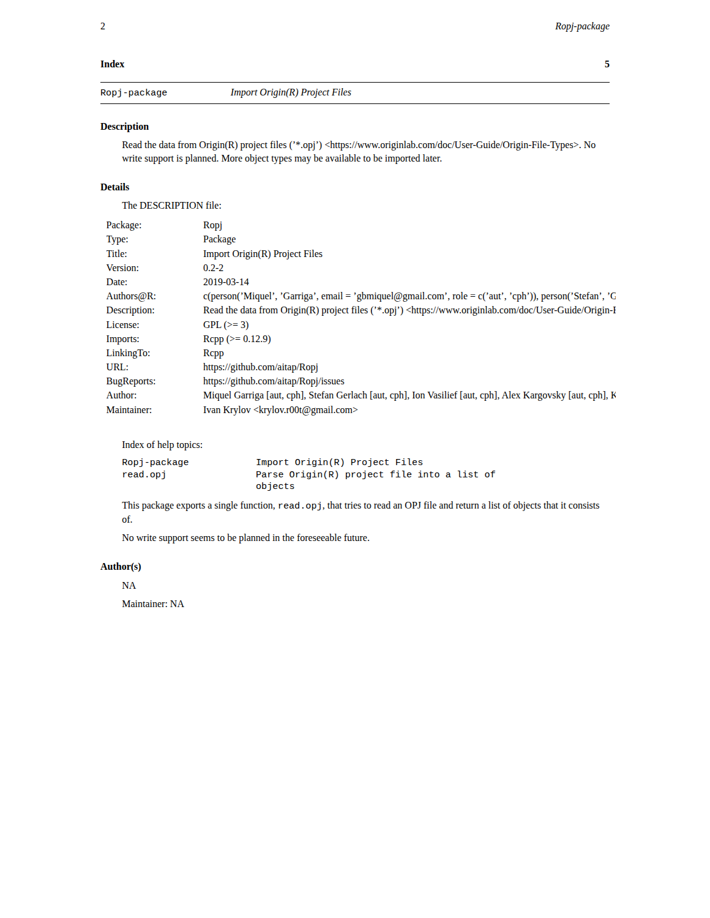2 Ropj-package
Index 5
Ropj-package Import Origin(R) Project Files
Description
Read the data from Origin(R) project files (’*.opj’) <https://www.originlab.com/doc/User-Guide/Origin-File-Types>. No write support is planned. More object types may be available to be imported later.
Details
The DESCRIPTION file:
| Package: | Ropj |
| Type: | Package |
| Title: | Import Origin(R) Project Files |
| Version: | 0.2-2 |
| Date: | 2019-03-14 |
| Authors@R: | c(person(’Miquel’, ’Garriga’, email = ’gbmiquel@gmail.com’, role = c(’aut’, ’cph’)), person(’Stefan’, ’Gerlach |
| Description: | Read the data from Origin(R) project files (’*.opj’) <https://www.originlab.com/doc/User-Guide/Origin-File-Ty |
| License: | GPL (>= 3) |
| Imports: | Rcpp (>= 0.12.9) |
| LinkingTo: | Rcpp |
| URL: | https://github.com/aitap/Ropj |
| BugReports: | https://github.com/aitap/Ropj/issues |
| Author: | Miquel Garriga [aut, cph], Stefan Gerlach [aut, cph], Ion Vasilief [aut, cph], Alex Kargovsky [aut, cph], Knut F |
| Maintainer: | Ivan Krylov <krylov.r00t@gmail.com> |
Index of help topics:
Ropj-package            Import Origin(R) Project Files
read.opj                Parse Origin(R) project file into a list of
                        objects
This package exports a single function, read.opj, that tries to read an OPJ file and return a list of objects that it consists of.
No write support seems to be planned in the foreseeable future.
Author(s)
NA
Maintainer: NA